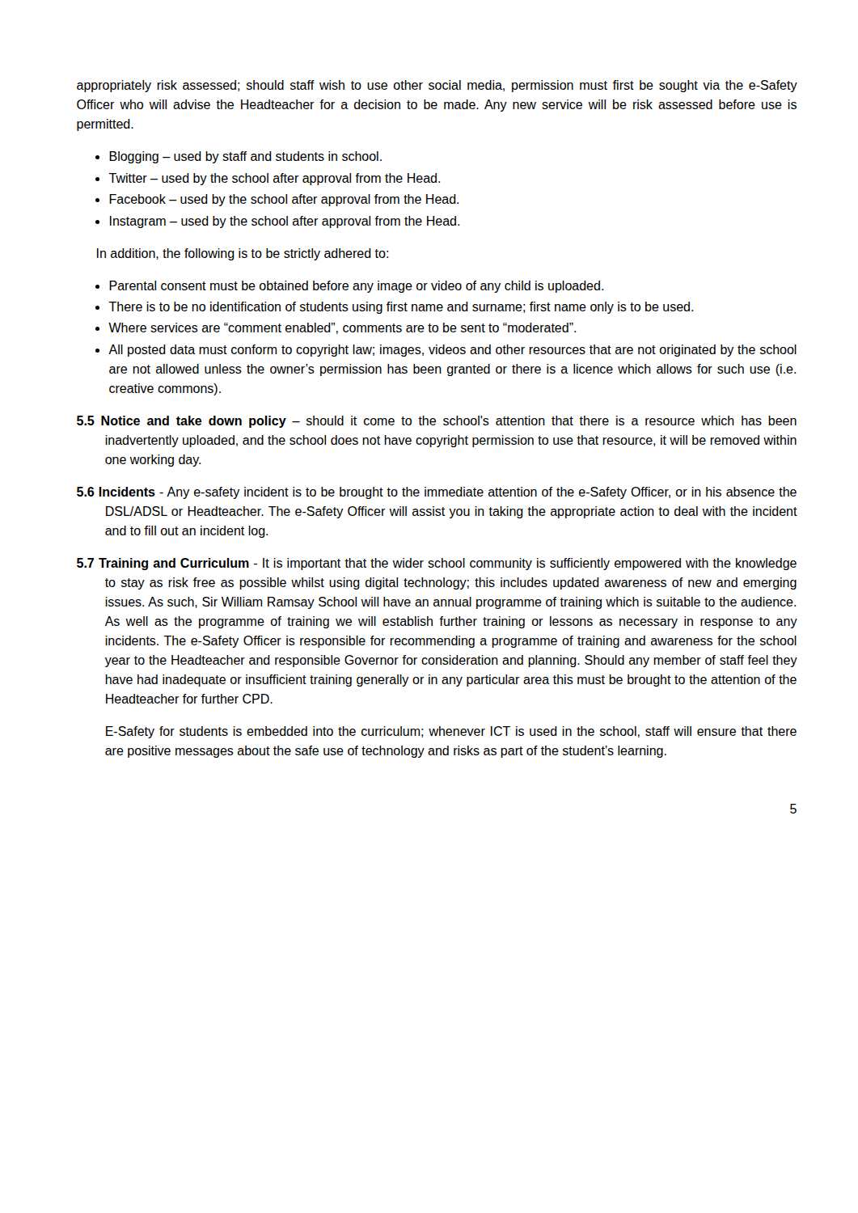appropriately risk assessed; should staff wish to use other social media, permission must first be sought via the e-Safety Officer who will advise the Headteacher for a decision to be made. Any new service will be risk assessed before use is permitted.
Blogging – used by staff and students in school.
Twitter – used by the school after approval from the Head.
Facebook – used by the school after approval from the Head.
Instagram – used by the school after approval from the Head.
In addition, the following is to be strictly adhered to:
Parental consent must be obtained before any image or video of any child is uploaded.
There is to be no identification of students using first name and surname; first name only is to be used.
Where services are “comment enabled”, comments are to be sent to “moderated”.
All posted data must conform to copyright law; images, videos and other resources that are not originated by the school are not allowed unless the owner’s permission has been granted or there is a licence which allows for such use (i.e. creative commons).
5.5 Notice and take down policy – should it come to the school's attention that there is a resource which has been inadvertently uploaded, and the school does not have copyright permission to use that resource, it will be removed within one working day.
5.6 Incidents - Any e-safety incident is to be brought to the immediate attention of the e-Safety Officer, or in his absence the DSL/ADSL or Headteacher. The e-Safety Officer will assist you in taking the appropriate action to deal with the incident and to fill out an incident log.
5.7 Training and Curriculum - It is important that the wider school community is sufficiently empowered with the knowledge to stay as risk free as possible whilst using digital technology; this includes updated awareness of new and emerging issues. As such, Sir William Ramsay School will have an annual programme of training which is suitable to the audience. As well as the programme of training we will establish further training or lessons as necessary in response to any incidents. The e-Safety Officer is responsible for recommending a programme of training and awareness for the school year to the Headteacher and responsible Governor for consideration and planning. Should any member of staff feel they have had inadequate or insufficient training generally or in any particular area this must be brought to the attention of the Headteacher for further CPD.
E-Safety for students is embedded into the curriculum; whenever ICT is used in the school, staff will ensure that there are positive messages about the safe use of technology and risks as part of the student’s learning.
5